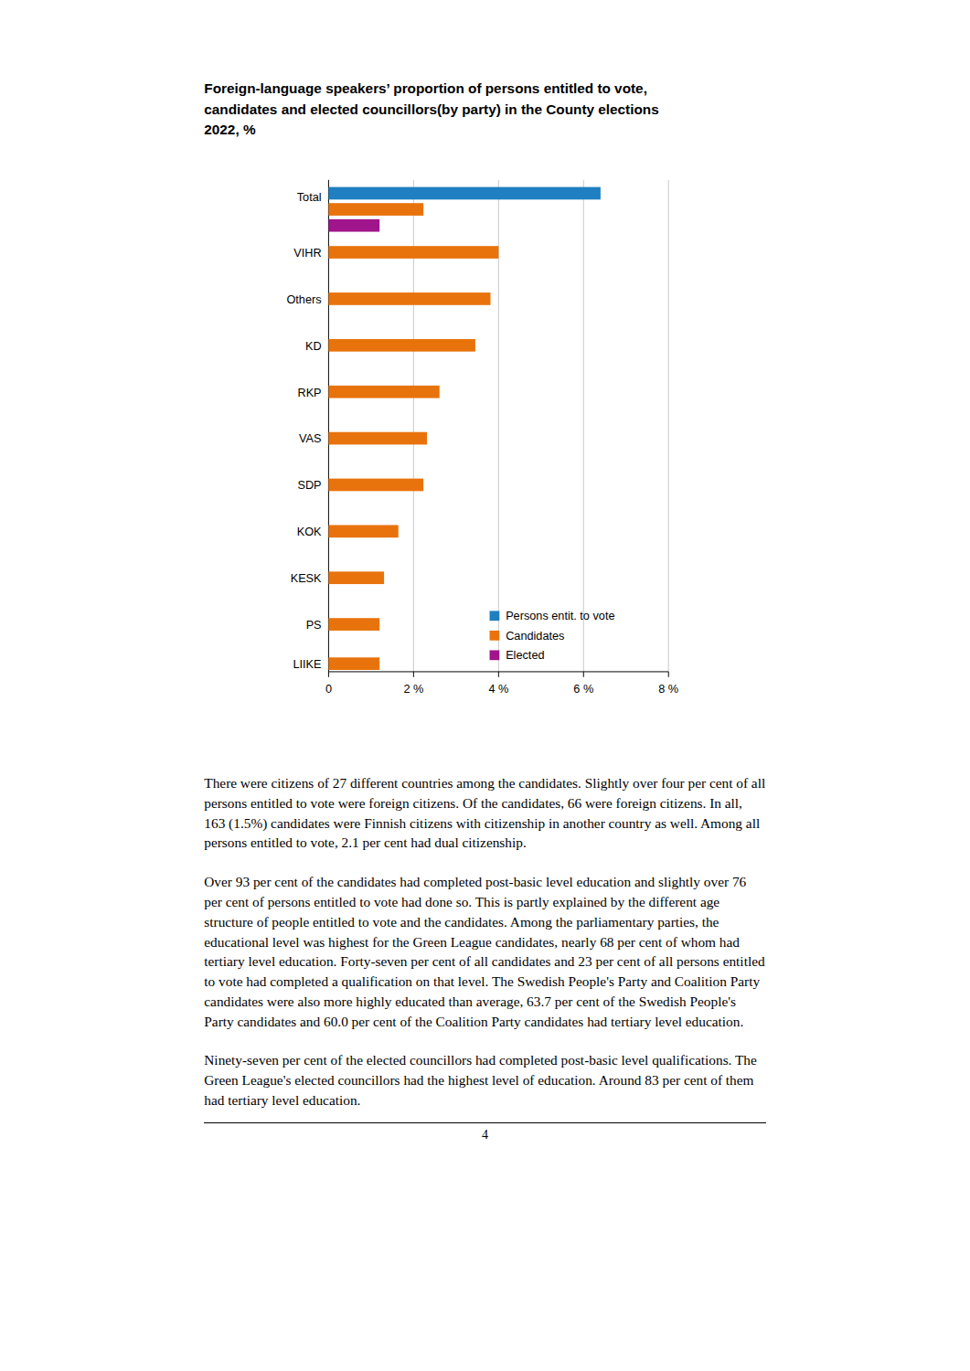Foreign-language speakers’ proportion of persons entitled to vote, candidates and elected councillors(by party) in the County elections 2022, %
Total VIHR Others KD RKP VAS SDP KOK KESK PS LIIKE 0 2 % 4 % 6 % 8 % Persons entit. to vote Candidates Elected
There were citizens of 27 different countries among the candidates. Slightly over four per cent of all persons entitled to vote were foreign citizens. Of the candidates, 66 were foreign citizens. In all, 163 (1.5%) candidates were Finnish citizens with citizenship in another country as well. Among all persons entitled to vote, 2.1 per cent had dual citizenship.
Over 93 per cent of the candidates had completed post-basic level education and slightly over 76 per cent of persons entitled to vote had done so. This is partly explained by the different age structure of people entitled to vote and the candidates. Among the parliamentary parties, the educational level was highest for the Green League candidates, nearly 68 per cent of whom had tertiary level education. Forty-seven per cent of all candidates and 23 per cent of all persons entitled to vote had completed a qualification on that level. The Swedish People's Party and Coalition Party candidates were also more highly educated than average, 63.7 per cent of the Swedish People's Party candidates and 60.0 per cent of the Coalition Party candidates had tertiary level education.
Ninety-seven per cent of the elected councillors had completed post-basic level qualifications. The Green League's elected councillors had the highest level of education. Around 83 per cent of them had tertiary level education.
4